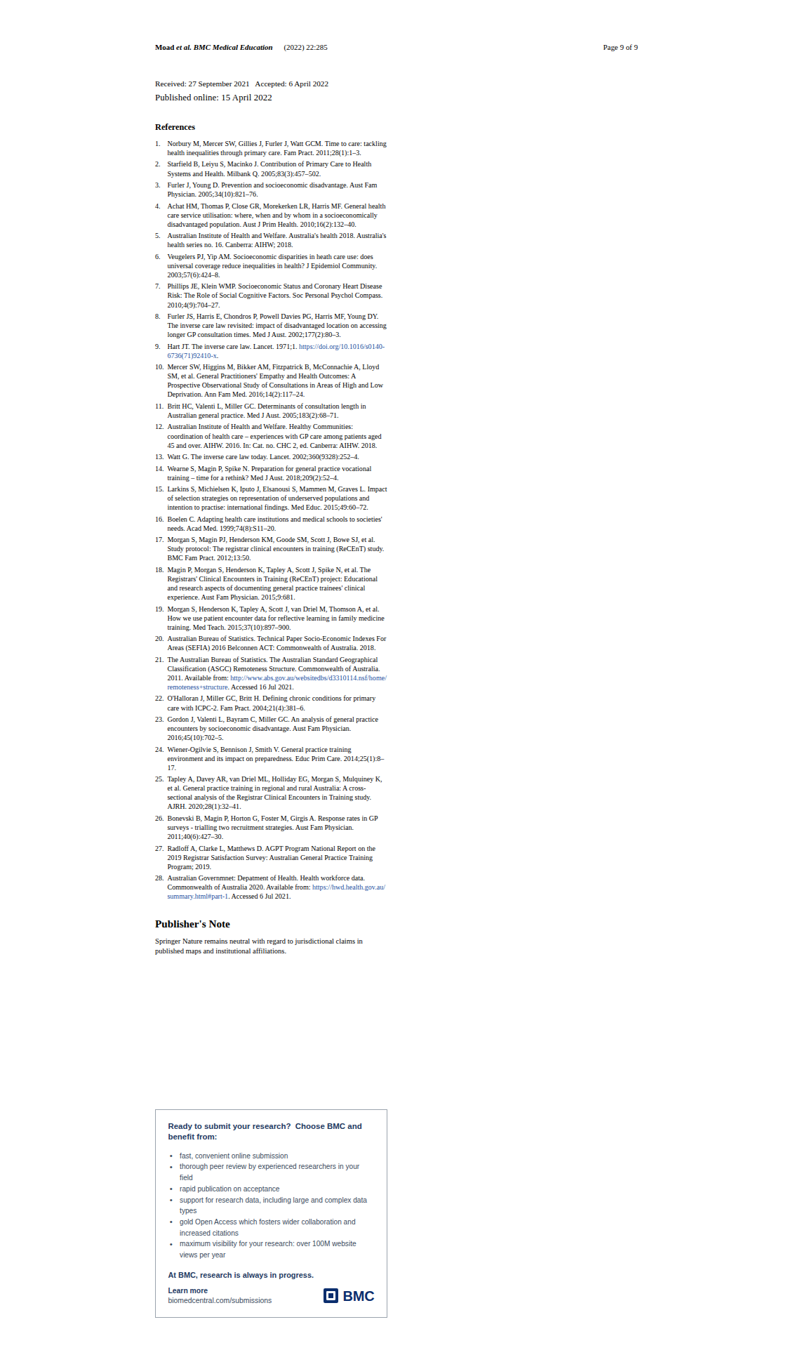Moad et al. BMC Medical Education (2022) 22:285
Page 9 of 9
Received: 27 September 2021 Accepted: 6 April 2022
Published online: 15 April 2022
References
1. Norbury M, Mercer SW, Gillies J, Furler J, Watt GCM. Time to care: tackling health inequalities through primary care. Fam Pract. 2011;28(1):1–3.
2. Starfield B, Leiyu S, Macinko J. Contribution of Primary Care to Health Systems and Health. Milbank Q. 2005;83(3):457–502.
3. Furler J, Young D. Prevention and socioeconomic disadvantage. Aust Fam Physician. 2005;34(10):821–76.
4. Achat HM, Thomas P, Close GR, Morekerken LR, Harris MF. General health care service utilisation: where, when and by whom in a socioeconomically disadvantaged population. Aust J Prim Health. 2010;16(2):132–40.
5. Australian Institute of Health and Welfare. Australia's health 2018. Australia's health series no. 16. Canberra: AIHW; 2018.
6. Veugelers PJ, Yip AM. Socioeconomic disparities in heath care use: does universal coverage reduce inequalities in health? J Epidemiol Community. 2003;57(6):424–8.
7. Phillips JE, Klein WMP. Socioeconomic Status and Coronary Heart Disease Risk: The Role of Social Cognitive Factors. Soc Personal Psychol Compass. 2010;4(9):704–27.
8. Furler JS, Harris E, Chondros P, Powell Davies PG, Harris MF, Young DY. The inverse care law revisited: impact of disadvantaged location on accessing longer GP consultation times. Med J Aust. 2002;177(2):80–3.
9. Hart JT. The inverse care law. Lancet. 1971;1. https://doi.org/10.1016/s0140-6736(71)92410-x.
10. Mercer SW, Higgins M, Bikker AM, Fitzpatrick B, McConnachie A, Lloyd SM, et al. General Practitioners' Empathy and Health Outcomes: A Prospective Observational Study of Consultations in Areas of High and Low Deprivation. Ann Fam Med. 2016;14(2):117–24.
11. Britt HC, Valenti L, Miller GC. Determinants of consultation length in Australian general practice. Med J Aust. 2005;183(2):68–71.
12. Australian Institute of Health and Welfare. Healthy Communities: coordination of health care – experiences with GP care among patients aged 45 and over. AIHW. 2016. In: Cat. no. CHC 2, ed. Canberra: AIHW. 2018.
13. Watt G. The inverse care law today. Lancet. 2002;360(9328):252–4.
14. Wearne S, Magin P, Spike N. Preparation for general practice vocational training – time for a rethink? Med J Aust. 2018;209(2):52–4.
15. Larkins S, Michielsen K, Iputo J, Elsanousi S, Mammen M, Graves L. Impact of selection strategies on representation of underserved populations and intention to practise: international findings. Med Educ. 2015;49:60–72.
16. Boelen C. Adapting health care institutions and medical schools to societies' needs. Acad Med. 1999;74(8):S11–20.
17. Morgan S, Magin PJ, Henderson KM, Goode SM, Scott J, Bowe SJ, et al. Study protocol: The registrar clinical encounters in training (ReCEnT) study. BMC Fam Pract. 2012;13:50.
18. Magin P, Morgan S, Henderson K, Tapley A, Scott J, Spike N, et al. The Registrars' Clinical Encounters in Training (ReCEnT) project: Educational and research aspects of documenting general practice trainees' clinical experience. Aust Fam Physician. 2015;9:681.
19. Morgan S, Henderson K, Tapley A, Scott J, van Driel M, Thomson A, et al. How we use patient encounter data for reflective learning in family medicine training. Med Teach. 2015;37(10):897–900.
20. Australian Bureau of Statistics. Technical Paper Socio-Economic Indexes For Areas (SEFIA) 2016 Belconnen ACT: Commonwealth of Australia. 2018.
21. The Australian Bureau of Statistics. The Australian Standard Geographical Classification (ASGC) Remoteness Structure. Commonwealth of Australia. 2011. Available from: http://www.abs.gov.au/websitedbs/d3310114.nsf/home/remoteness+structure. Accessed 16 Jul 2021.
22. O'Halloran J, Miller GC, Britt H. Defining chronic conditions for primary care with ICPC-2. Fam Pract. 2004;21(4):381–6.
23. Gordon J, Valenti L, Bayram C, Miller GC. An analysis of general practice encounters by socioeconomic disadvantage. Aust Fam Physician. 2016;45(10):702–5.
24. Wiener-Ogilvie S, Bennison J, Smith V. General practice training environment and its impact on preparedness. Educ Prim Care. 2014;25(1):8–17.
25. Tapley A, Davey AR, van Driel ML, Holliday EG, Morgan S, Mulquiney K, et al. General practice training in regional and rural Australia: A cross-sectional analysis of the Registrar Clinical Encounters in Training study. AJRH. 2020;28(1):32–41.
26. Bonevski B, Magin P, Horton G, Foster M, Girgis A. Response rates in GP surveys - trialling two recruitment strategies. Aust Fam Physician. 2011;40(6):427–30.
27. Radloff A, Clarke L, Matthews D. AGPT Program National Report on the 2019 Registrar Satisfaction Survey: Australian General Practice Training Program; 2019.
28. Australian Governmnet: Depatment of Health. Health workforce data. Commonwealth of Australia 2020. Available from: https://hwd.health.gov.au/summary.html#part-1. Accessed 6 Jul 2021.
Publisher's Note
Springer Nature remains neutral with regard to jurisdictional claims in published maps and institutional affiliations.
Ready to submit your research? Choose BMC and benefit from:
fast, convenient online submission
thorough peer review by experienced researchers in your field
rapid publication on acceptance
support for research data, including large and complex data types
gold Open Access which fosters wider collaboration and increased citations
maximum visibility for your research: over 100M website views per year
At BMC, research is always in progress.
Learn more biomedcentral.com/submissions
BMC